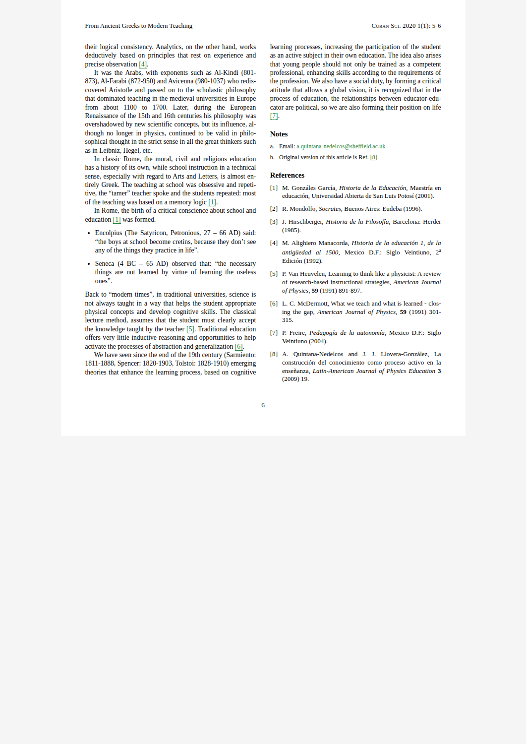From Ancient Greeks to Modern Teaching Cuban Sci. 2020 1(1): 5-6
their logical consistency. Analytics, on the other hand, works deductively based on principles that rest on experience and precise observation [4].
It was the Arabs, with exponents such as Al-Kindi (801-873), Al-Farabi (872-950) and Avicenna (980-1037) who rediscovered Aristotle and passed on to the scholastic philosophy that dominated teaching in the medieval universities in Europe from about 1100 to 1700. Later, during the European Renaissance of the 15th and 16th centuries his philosophy was overshadowed by new scientific concepts, but its influence, although no longer in physics, continued to be valid in philosophical thought in the strict sense in all the great thinkers such as in Leibniz, Hegel, etc.
In classic Rome, the moral, civil and religious education has a history of its own, while school instruction in a technical sense, especially with regard to Arts and Letters, is almost entirely Greek. The teaching at school was obsessive and repetitive, the “tamer” teacher spoke and the students repeated: most of the teaching was based on a memory logic [1].
In Rome, the birth of a critical conscience about school and education [1] was formed.
Encolpius (The Satyricon, Petronious, 27 – 66 AD) said: “the boys at school become cretins, because they don’t see any of the things they practice in life”.
Seneca (4 BC – 65 AD) observed that: “the necessary things are not learned by virtue of learning the useless ones”.
Back to “modern times”, in traditional universities, science is not always taught in a way that helps the student appropriate physical concepts and develop cognitive skills. The classical lecture method, assumes that the student must clearly accept the knowledge taught by the teacher [5]. Traditional education offers very little inductive reasoning and opportunities to help activate the processes of abstraction and generalization [6].
We have seen since the end of the 19th century (Sarmiento: 1811-1888, Spencer: 1820-1903, Tolstoi: 1828-1910) emerging theories that enhance the learning process, based on cognitive learning processes, increasing the participation of the student as an active subject in their own education. The idea also arises that young people should not only be trained as a competent professional, enhancing skills according to the requirements of the profession. We also have a social duty, by forming a critical attitude that allows a global vision, it is recognized that in the process of education, the relationships between educator-educator are political, so we are also forming their position on life [7].
Notes
a. Email: a.quintana-nedelcos@sheffield.ac.uk
b. Original version of this article is Ref. [8]
References
[1] M. Gonzáles García, Historia de la Educación, Maestría en educación, Universidad Abierta de San Luis Potosí (2001).
[2] R. Mondolfo, Socrates, Buenos Aires: Eudeba (1996).
[3] J. Hirschberger, Historia de la Filosofía, Barcelona: Herder (1985).
[4] M. Alighiero Manacorda, Historia de la educación 1, de la antigüedad al 1500, Mexico D.F.: Siglo Veintiuno, 2a Edición (1992).
[5] P. Van Heuvelen, Learning to think like a physicist: A review of research-based instructional strategies, American Journal of Physics, 59 (1991) 891-897.
[6] L. C. McDermott, What we teach and what is learned - closing the gap, American Journal of Physics, 59 (1991) 301-315.
[7] P. Freire, Pedagogía de la autonomía, Mexico D.F.: Siglo Veintiuno (2004).
[8] A. Quintana-Nedelcos and J. J. Llovera-González, La construcción del conocimiento como proceso activo en la enseñanza, Latin-American Journal of Physics Education 3 (2009) 19.
6